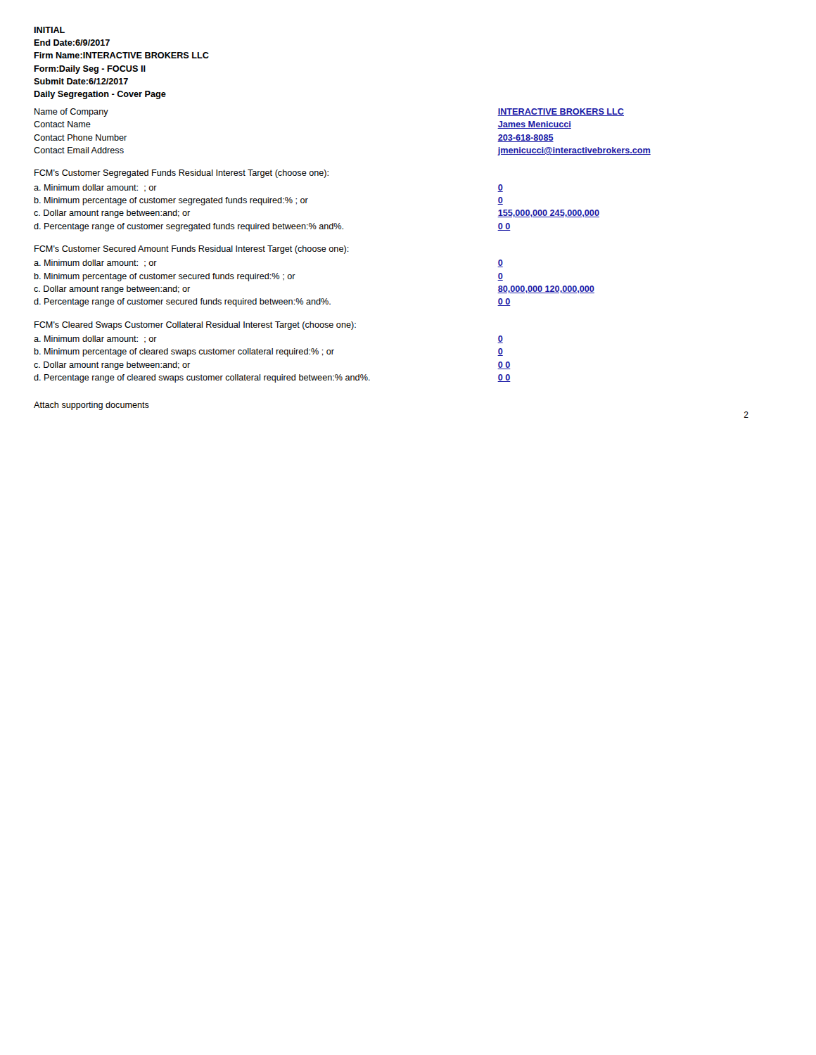INITIAL
End Date:6/9/2017
Firm Name:INTERACTIVE BROKERS LLC
Form:Daily Seg - FOCUS II
Submit Date:6/12/2017
Daily Segregation - Cover Page
| Name of Company | INTERACTIVE BROKERS LLC |
| Contact Name | James Menicucci |
| Contact Phone Number | 203-618-8085 |
| Contact Email Address | jmenicucci@interactivebrokers.com |
FCM's Customer Segregated Funds Residual Interest Target (choose one):
| a. Minimum dollar amount: ; or | 0 |
| b. Minimum percentage of customer segregated funds required:% ; or | 0 |
| c. Dollar amount range between:and; or | 155,000,000 245,000,000 |
| d. Percentage range of customer segregated funds required between:% and%. | 0 0 |
FCM's Customer Secured Amount Funds Residual Interest Target (choose one):
| a. Minimum dollar amount: ; or | 0 |
| b. Minimum percentage of customer secured funds required:% ; or | 0 |
| c. Dollar amount range between:and; or | 80,000,000 120,000,000 |
| d. Percentage range of customer secured funds required between:% and%. | 0 0 |
FCM's Cleared Swaps Customer Collateral Residual Interest Target (choose one):
| a. Minimum dollar amount: ; or | 0 |
| b. Minimum percentage of cleared swaps customer collateral required:% ; or | 0 |
| c. Dollar amount range between:and; or | 0 0 |
| d. Percentage range of cleared swaps customer collateral required between:% and%. | 0 0 |
Attach supporting documents
2